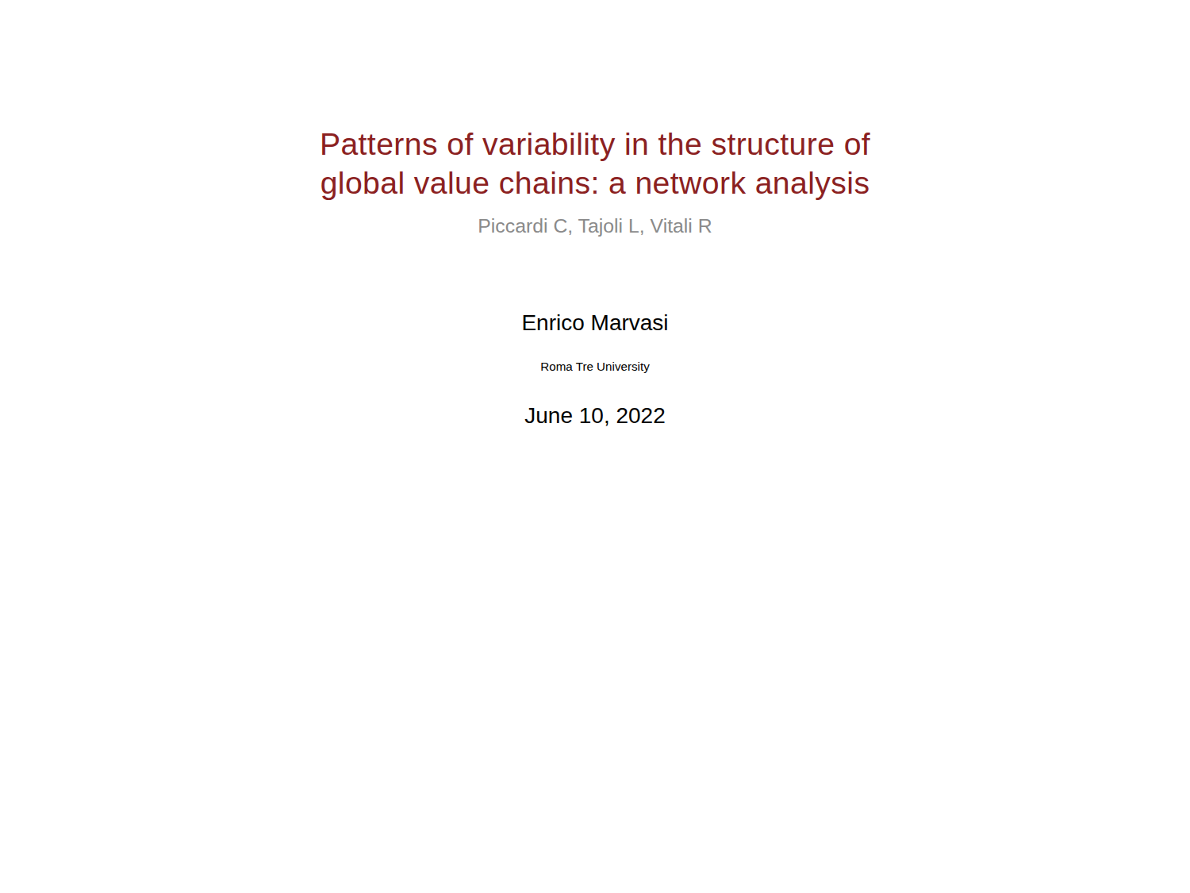Patterns of variability in the structure of global value chains: a network analysis
Piccardi C, Tajoli L, Vitali R
Enrico Marvasi
Roma Tre University
June 10, 2022